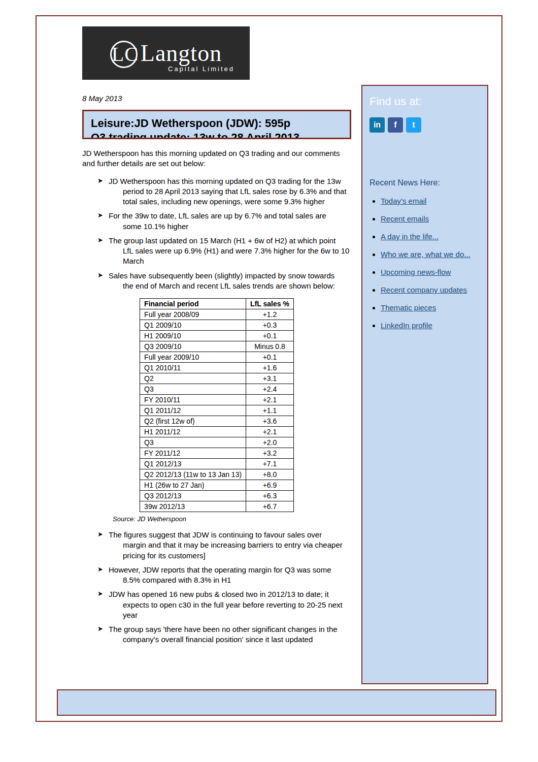Langton
Capital Limited
8 May 2013
Leisure:JD Wetherspoon (JDW): 595p
Q3 trading update: 13w to 28 April 2013
JD Wetherspoon has this morning updated on Q3 trading and our comments and further details are set out below:
JD Wetherspoon has this morning updated on Q3 trading for the 13w period to 28 April 2013 saying that LfL sales rose by 6.3% and that total sales, including new openings, were some 9.3% higher
For the 39w to date, LfL sales are up by 6.7% and total sales are some 10.1% higher
The group last updated on 15 March (H1 + 6w of H2) at which point LfL sales were up 6.9% (H1) and were 7.3% higher for the 6w to 10 March
Sales have subsequently been (slightly) impacted by snow towards the end of March and recent LfL sales trends are shown below:
| Financial period | LfL sales % |
| --- | --- |
| Full year 2008/09 | +1.2 |
| Q1 2009/10 | +0.3 |
| H1 2009/10 | +0.1 |
| Q3 2009/10 | Minus 0.8 |
| Full year 2009/10 | +0.1 |
| Q1 2010/11 | +1.6 |
| Q2 | +3.1 |
| Q3 | +2.4 |
| FY 2010/11 | +2.1 |
| Q1 2011/12 | +1.1 |
| Q2 (first 12w of) | +3.6 |
| H1 2011/12 | +2.1 |
| Q3 | +2.0 |
| FY 2011/12 | +3.2 |
| Q1 2012/13 | +7.1 |
| Q2 2012/13 (11w to 13 Jan 13) | +8.0 |
| H1 (26w to 27 Jan) | +6.9 |
| Q3 2012/13 | +6.3 |
| 39w 2012/13 | +6.7 |
Source: JD Wetherspoon
The figures suggest that JDW is continuing to favour sales over margin and that it may be increasing barriers to entry via cheaper pricing for its customers]
However, JDW reports that the operating margin for Q3 was some 8.5% compared with 8.3% in H1
JDW has opened 16 new pubs & closed two in 2012/13 to date; it expects to open c30 in the full year before reverting to 20-25 next year
The group says 'there have been no other significant changes in the company's overall financial position' since it last updated
Find us at:
in ft
Recent News Here:
Today's email
Recent emails
A day in the life...
Who we are, what we do...
Upcoming news-flow
Recent company updates
Thematic pieces
LinkedIn profile